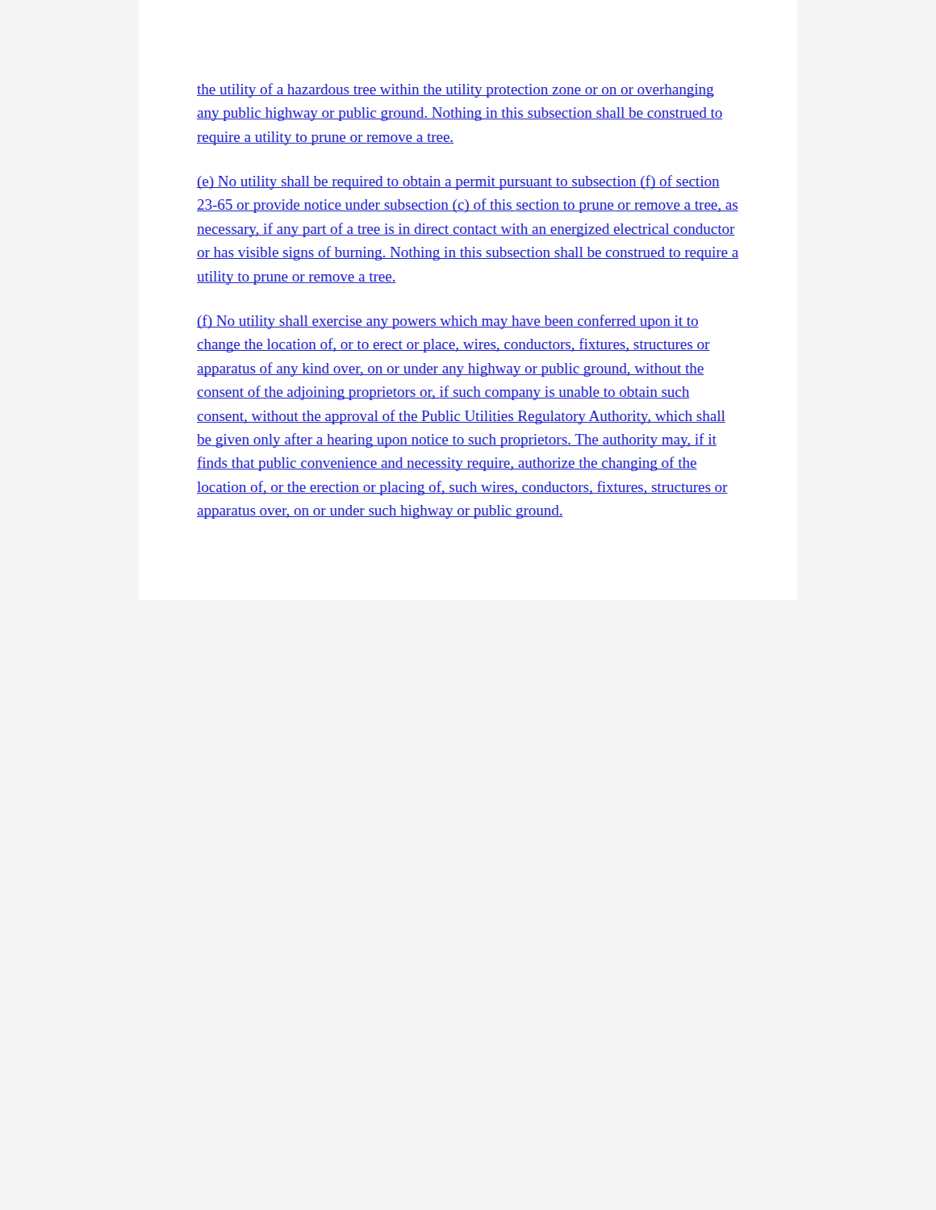the utility of a hazardous tree within the utility protection zone or on or overhanging any public highway or public ground. Nothing in this subsection shall be construed to require a utility to prune or remove a tree.
(e) No utility shall be required to obtain a permit pursuant to subsection (f) of section 23-65 or provide notice under subsection (c) of this section to prune or remove a tree, as necessary, if any part of a tree is in direct contact with an energized electrical conductor or has visible signs of burning. Nothing in this subsection shall be construed to require a utility to prune or remove a tree.
(f) No utility shall exercise any powers which may have been conferred upon it to change the location of, or to erect or place, wires, conductors, fixtures, structures or apparatus of any kind over, on or under any highway or public ground, without the consent of the adjoining proprietors or, if such company is unable to obtain such consent, without the approval of the Public Utilities Regulatory Authority, which shall be given only after a hearing upon notice to such proprietors. The authority may, if it finds that public convenience and necessity require, authorize the changing of the location of, or the erection or placing of, such wires, conductors, fixtures, structures or apparatus over, on or under such highway or public ground.